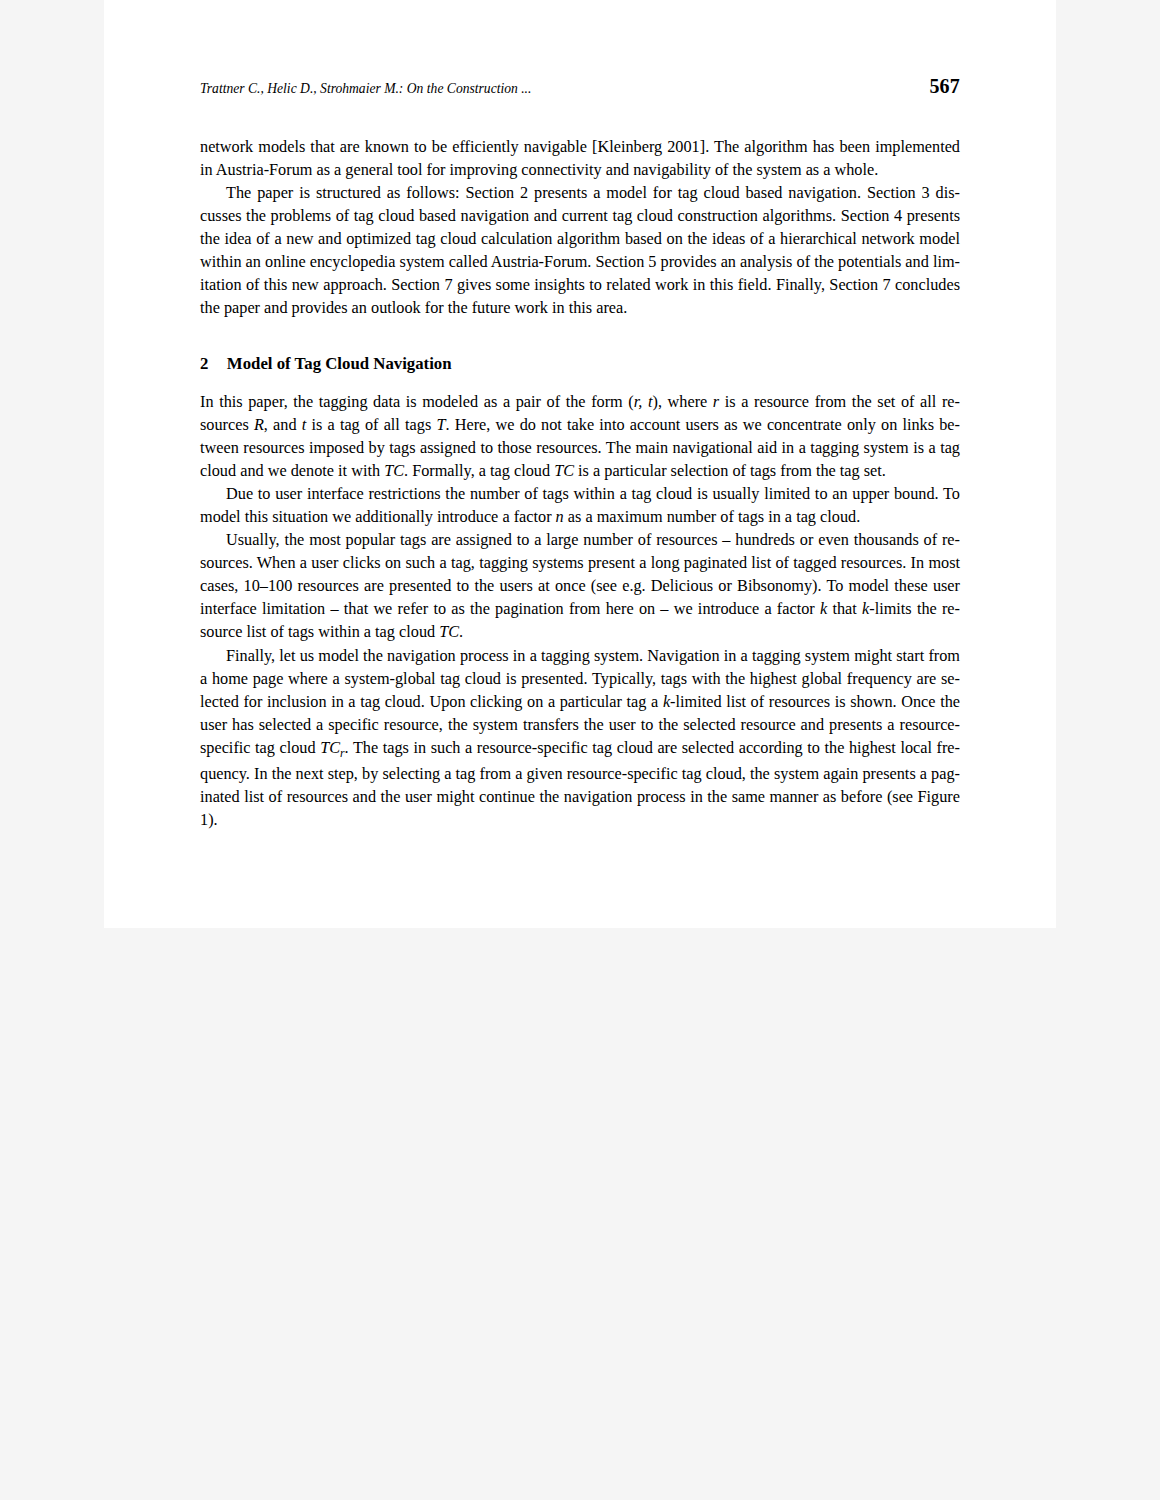Trattner C., Helic D., Strohmaier M.: On the Construction ... 567
network models that are known to be efficiently navigable [Kleinberg 2001]. The algorithm has been implemented in Austria-Forum as a general tool for improving connectivity and navigability of the system as a whole.
The paper is structured as follows: Section 2 presents a model for tag cloud based navigation. Section 3 discusses the problems of tag cloud based navigation and current tag cloud construction algorithms. Section 4 presents the idea of a new and optimized tag cloud calculation algorithm based on the ideas of a hierarchical network model within an online encyclopedia system called Austria-Forum. Section 5 provides an analysis of the potentials and limitation of this new approach. Section 7 gives some insights to related work in this field. Finally, Section 7 concludes the paper and provides an outlook for the future work in this area.
2 Model of Tag Cloud Navigation
In this paper, the tagging data is modeled as a pair of the form (r, t), where r is a resource from the set of all resources R, and t is a tag of all tags T. Here, we do not take into account users as we concentrate only on links between resources imposed by tags assigned to those resources. The main navigational aid in a tagging system is a tag cloud and we denote it with TC. Formally, a tag cloud TC is a particular selection of tags from the tag set.
Due to user interface restrictions the number of tags within a tag cloud is usually limited to an upper bound. To model this situation we additionally introduce a factor n as a maximum number of tags in a tag cloud.
Usually, the most popular tags are assigned to a large number of resources – hundreds or even thousands of resources. When a user clicks on such a tag, tagging systems present a long paginated list of tagged resources. In most cases, 10–100 resources are presented to the users at once (see e.g. Delicious or Bibsonomy). To model these user interface limitation – that we refer to as the pagination from here on – we introduce a factor k that k-limits the resource list of tags within a tag cloud TC.
Finally, let us model the navigation process in a tagging system. Navigation in a tagging system might start from a home page where a system-global tag cloud is presented. Typically, tags with the highest global frequency are selected for inclusion in a tag cloud. Upon clicking on a particular tag a k-limited list of resources is shown. Once the user has selected a specific resource, the system transfers the user to the selected resource and presents a resource-specific tag cloud TCr. The tags in such a resource-specific tag cloud are selected according to the highest local frequency. In the next step, by selecting a tag from a given resource-specific tag cloud, the system again presents a paginated list of resources and the user might continue the navigation process in the same manner as before (see Figure 1).